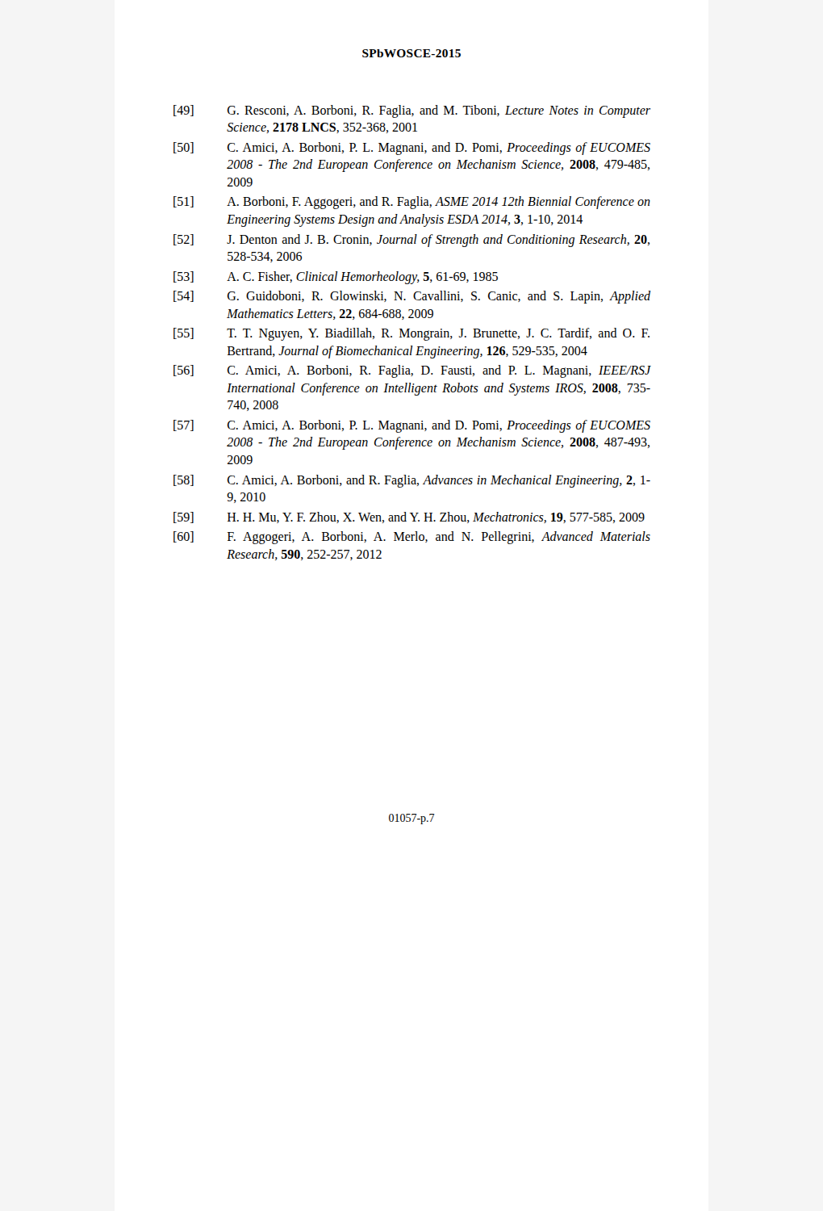SPbWOSCE-2015
[49] G. Resconi, A. Borboni, R. Faglia, and M. Tiboni, Lecture Notes in Computer Science, 2178 LNCS, 352-368, 2001
[50] C. Amici, A. Borboni, P. L. Magnani, and D. Pomi, Proceedings of EUCOMES 2008 - The 2nd European Conference on Mechanism Science, 2008, 479-485, 2009
[51] A. Borboni, F. Aggogeri, and R. Faglia, ASME 2014 12th Biennial Conference on Engineering Systems Design and Analysis ESDA 2014, 3, 1-10, 2014
[52] J. Denton and J. B. Cronin, Journal of Strength and Conditioning Research, 20, 528-534, 2006
[53] A. C. Fisher, Clinical Hemorheology, 5, 61-69, 1985
[54] G. Guidoboni, R. Glowinski, N. Cavallini, S. Canic, and S. Lapin, Applied Mathematics Letters, 22, 684-688, 2009
[55] T. T. Nguyen, Y. Biadillah, R. Mongrain, J. Brunette, J. C. Tardif, and O. F. Bertrand, Journal of Biomechanical Engineering, 126, 529-535, 2004
[56] C. Amici, A. Borboni, R. Faglia, D. Fausti, and P. L. Magnani, IEEE/RSJ International Conference on Intelligent Robots and Systems IROS, 2008, 735-740, 2008
[57] C. Amici, A. Borboni, P. L. Magnani, and D. Pomi, Proceedings of EUCOMES 2008 - The 2nd European Conference on Mechanism Science, 2008, 487-493, 2009
[58] C. Amici, A. Borboni, and R. Faglia, Advances in Mechanical Engineering, 2, 1-9, 2010
[59] H. H. Mu, Y. F. Zhou, X. Wen, and Y. H. Zhou, Mechatronics, 19, 577-585, 2009
[60] F. Aggogeri, A. Borboni, A. Merlo, and N. Pellegrini, Advanced Materials Research, 590, 252-257, 2012
01057-p.7